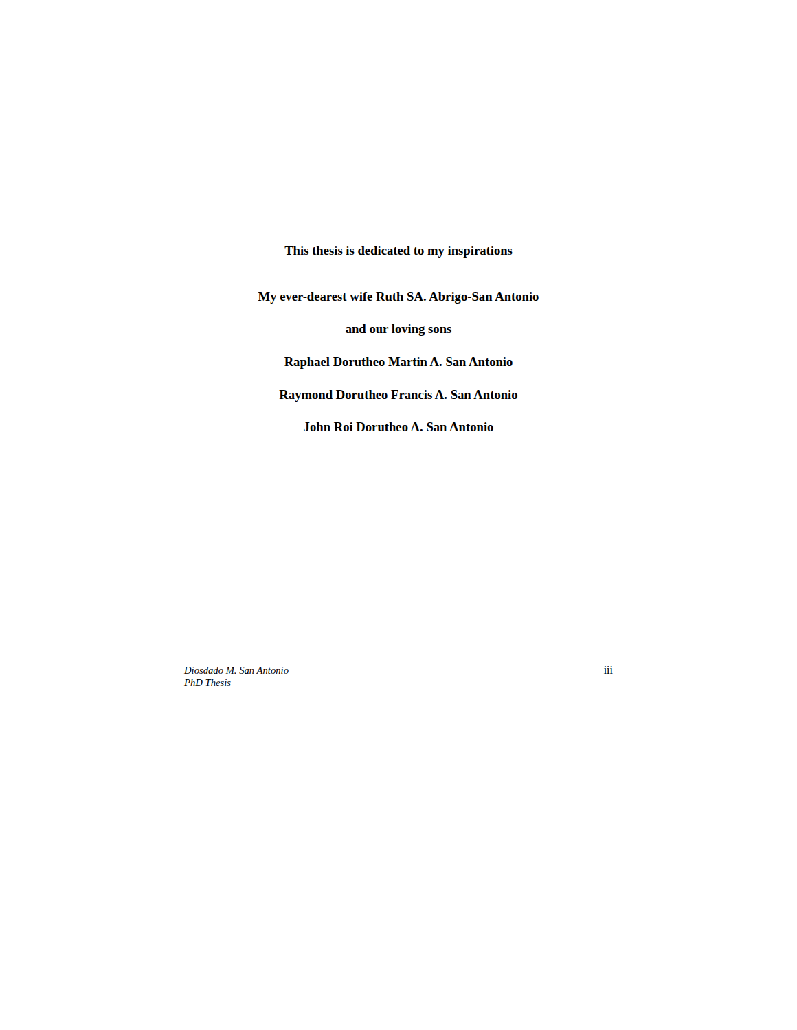This thesis is dedicated to my inspirations
My ever-dearest wife Ruth SA. Abrigo-San Antonio
and our loving sons
Raphael Dorutheo Martin A. San Antonio
Raymond Dorutheo Francis A. San Antonio
John Roi Dorutheo A. San Antonio
Diosdado M. San Antonio
PhD Thesis
iii